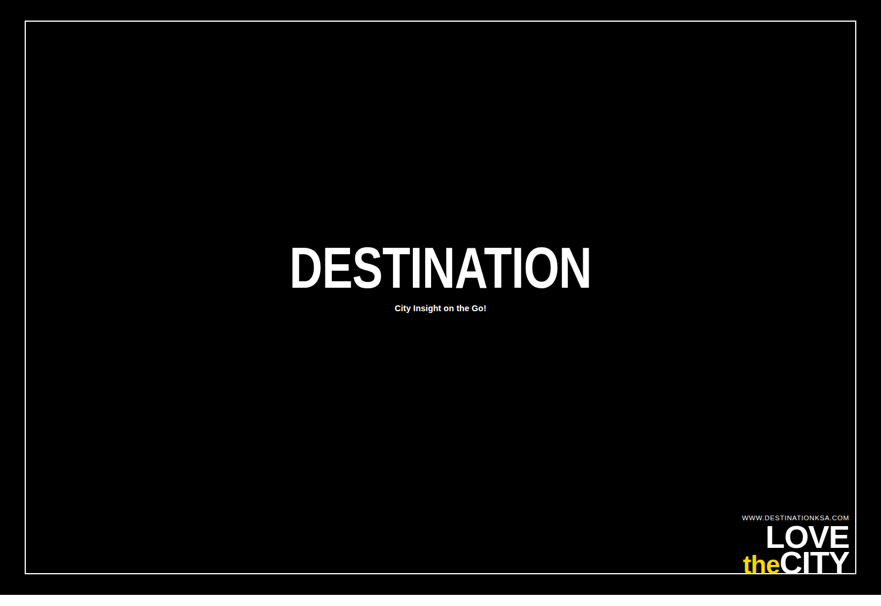DESTINATION
City Insight on the Go!
WWW.DESTINATIONKSA.COM
LOVE
the CITY